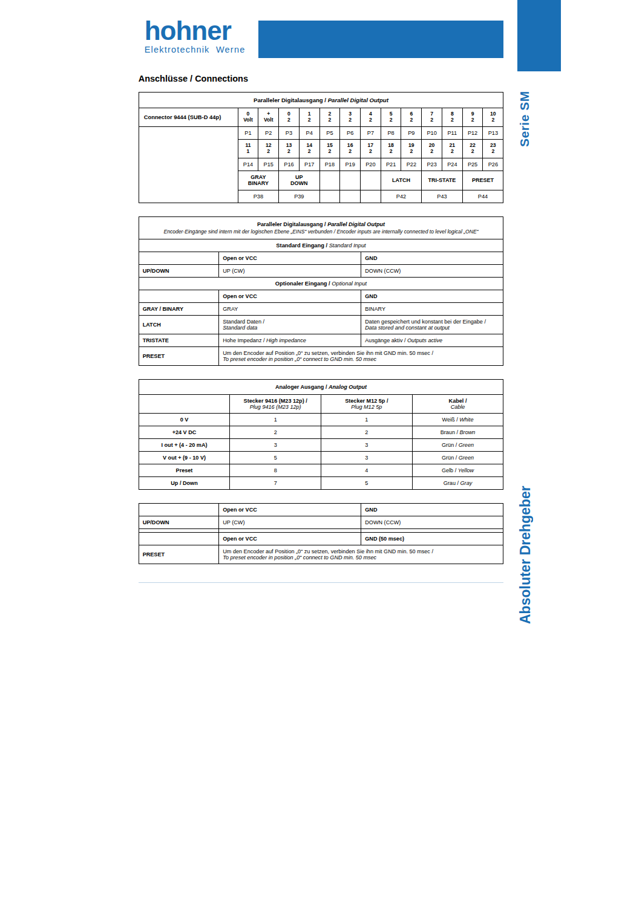Serie SM
Absoluter Drehgeber
hohner
Elektrotechnik Werne
Anschlüsse / Connections
| Paralleler Digitalausgang / Parallel Digital Output |
| Connector 9444 (SUB-D 44p) | 0 Volt | + Volt | 0 2 | 1 2 | 2 2 | 3 2 | 4 2 | 5 2 | 6 2 | 7 2 | 8 2 | 9 2 | 10 2 |
| | P1 | P2 | P3 | P4 | P5 | P6 | P7 | P8 | P9 | P10 | P11 | P12 | P13 |
| 11 1 | 12 2 | 13 2 | 14 2 | 15 2 | 16 2 | 17 2 | 18 2 | 19 2 | 20 2 | 21 2 | 22 2 | 23 2 |
| P14 | P15 | P16 | P17 | P18 | P19 | P20 | P21 | P22 | P23 | P24 | P25 | P26 |
| GRAY BINARY | UP DOWN | | | | LATCH | TRI-STATE | PRESET |
| P38 | P39 | | | | P42 | P43 | P44 |
| Paralleler Digitalausgang / Parallel Digital Output Encoder-Eingänge sind intern mit der logischen Ebene „EINS“ verbunden / Encoder inputs are internally connected to level logical „ONE“ |
| Standard Eingang / Standard Input |
| | Open or VCC | GND |
| UP/DOWN | UP (CW) | DOWN (CCW) |
| Optionaler Eingang / Optional Input |
| | Open or VCC | GND |
| GRAY / BINARY | GRAY | BINARY |
| LATCH | Standard Daten / Standard data | Daten gespeichert und konstant bei der Eingabe / Data stored and constant at output |
| TRISTATE | Hohe Impedanz / High impedance | Ausgänge aktiv / Outputs active |
| PRESET | Um den Encoder auf Position „0“ zu setzen, verbinden Sie ihn mit GND min. 50 msec / To preset encoder in position „0“ connect to GND min. 50 msec |
| Analoger Ausgang / Analog Output |
| | Stecker 9416 (M23 12p) / Plug 9416 (M23 12p) | Stecker M12 5p / Plug M12 5p | Kabel / Cable |
| 0 V | 1 | 1 | Weiß / White |
| +24 V DC | 2 | 2 | Braun / Brown |
| I out + (4 - 20 mA) | 3 | 3 | Grün / Green |
| V out + (9 - 10 V) | 5 | 3 | Grün / Green |
| Preset | 8 | 4 | Gelb / Yellow |
| Up / Down | 7 | 5 | Grau / Gray |
| | Open or VCC | GND |
| UP/DOWN | UP (CW) | DOWN (CCW) |
| | Open or VCC | GND (50 msec) |
| PRESET | Um den Encoder auf Position „0“ zu setzen, verbinden Sie ihn mit GND min. 50 msec / To preset encoder in position „0“ connect to GND min. 50 msec |